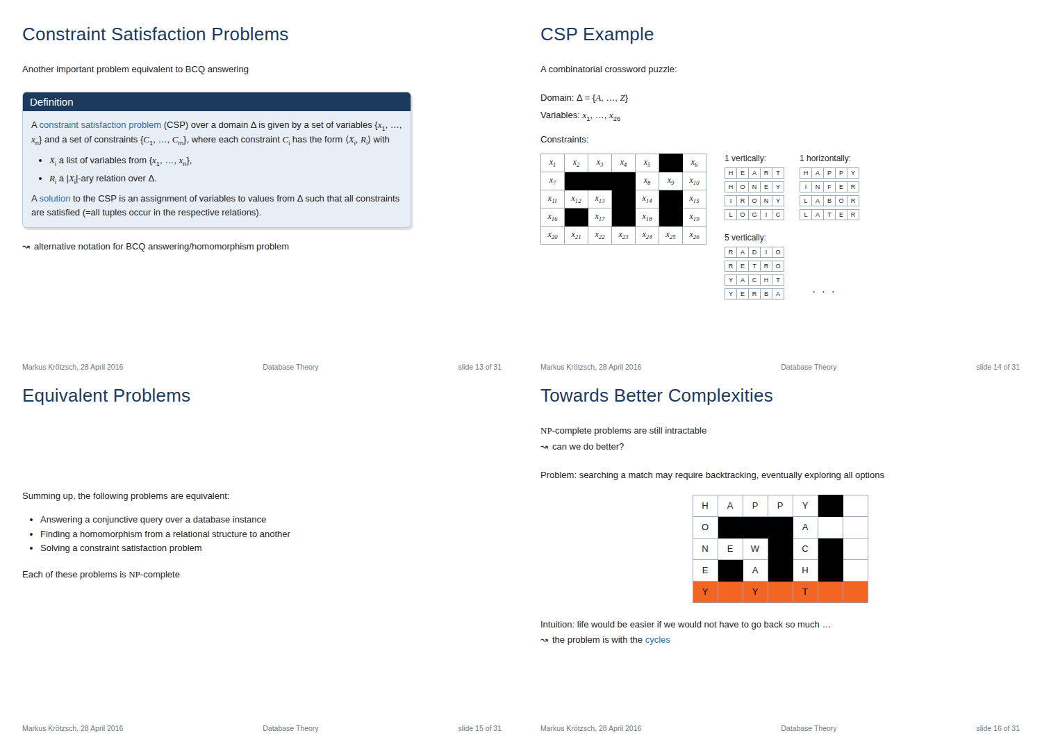Constraint Satisfaction Problems
Another important problem equivalent to BCQ answering
Definition
A constraint satisfaction problem (CSP) over a domain Δ is given by a set of variables {x1, …, xn} and a set of constraints {C1, …, Cm}, where each constraint Ci has the form ⟨Xi, Ri⟩ with
Xi a list of variables from {x1, …, xn},
Ri a |Xi|-ary relation over Δ.
A solution to the CSP is an assignment of variables to values from Δ such that all constraints are satisfied (=all tuples occur in the respective relations).
↝alternative notation for BCQ answering/homomorphism problem
Markus Krötzsch, 28 April 2016 Database Theory slide 13 of 31
CSP Example
A combinatorial crossword puzzle:
Domain: Δ = {A, …, Z}
Variables: x1, …, x26
Constraints:
| x 1 | x 2 | x 3 | x 4 | x 5 | | x 6 |
| x 7 | | | | x 8 | x 9 | x 10 |
| x 11 | x 12 | x 13 | | x 14 | | x 15 |
| x 16 | | x 17 | | x 18 | | x 19 |
| x 20 | x 21 | x 22 | x 23 | x 24 | x 25 | x 26 |
1 vertically:
| H | E | A | R | T |
| H | O | N | E | Y |
| I | R | O | N | Y |
| L | O | G | I | C |
1 horizontally:
| H | A | P | P | Y |
| I | N | F | E | R |
| L | A | B | O | R |
| L | A | T | E | R |
5 vertically:
| R | A | D | I | O |
| R | E | T | R | O |
| Y | A | C | H | T |
| Y | E | R | B | A |
· · ·
Markus Krötzsch, 28 April 2016 Database Theory slide 14 of 31
Equivalent Problems
Summing up, the following problems are equivalent:
Answering a conjunctive query over a database instance
Finding a homomorphism from a relational structure to another
Solving a constraint satisfaction problem
Each of these problems is NP-complete
Markus Krötzsch, 28 April 2016 Database Theory slide 15 of 31
Towards Better Complexities
NP-complete problems are still intractable
↝can we do better?
Problem: searching a match may require backtracking, eventually exploring all options
| H | A | P | P | Y | | |
| O | | | | A | | |
| N | E | W | | C | | |
| E | | A | | H | | |
| Y | | Y | | T | | |
Intuition: life would be easier if we would not have to go back so much …
↝the problem is with the cycles
Markus Krötzsch, 28 April 2016 Database Theory slide 16 of 31